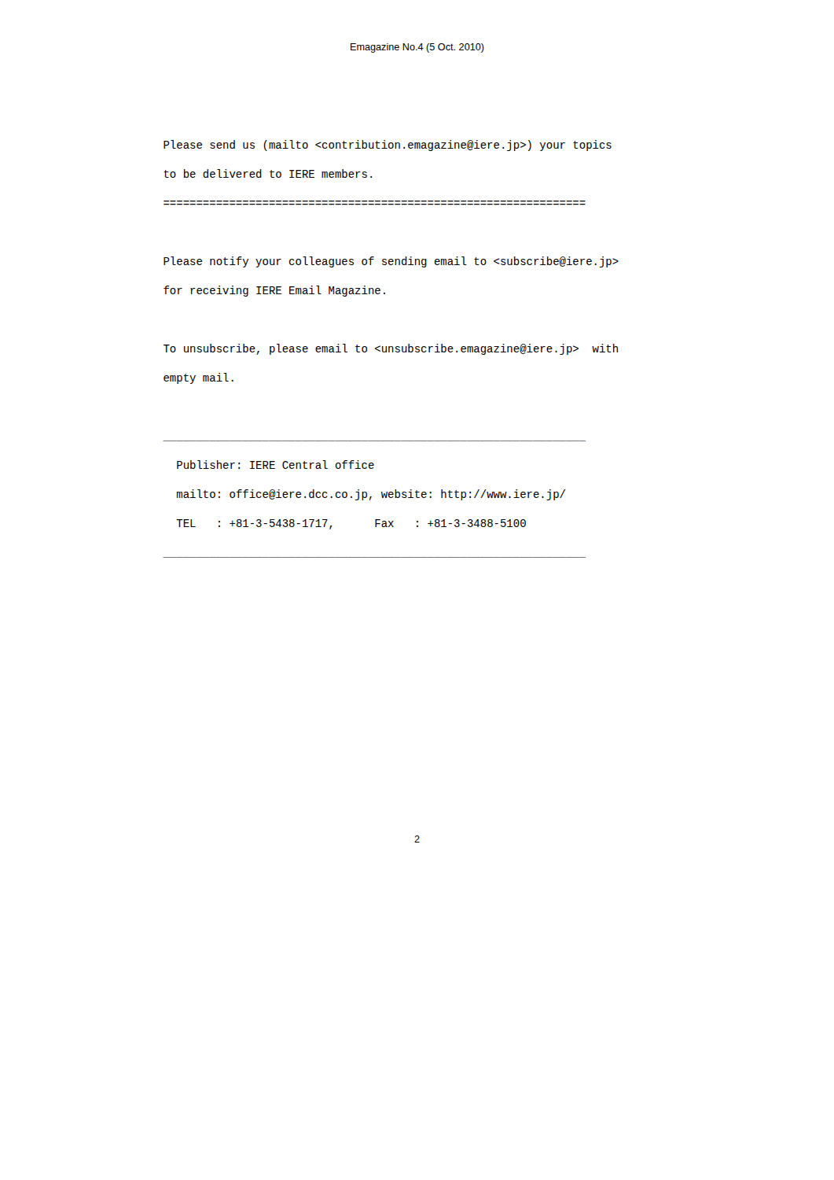Emagazine No.4 (5 Oct. 2010)
Please send us (mailto <contribution.emagazine@iere.jp>) your topics
to be delivered to IERE members.
================================================================
Please notify your colleagues of sending email to <subscribe@iere.jp>
for receiving IERE Email Magazine.
To unsubscribe, please email to <unsubscribe.emagazine@iere.jp> with
empty mail.
________________________________________________________________
Publisher: IERE Central office
mailto: office@iere.dcc.co.jp, website: http://www.iere.jp/
TEL : +81-3-5438-1717, Fax : +81-3-3488-5100
________________________________________________________________
2